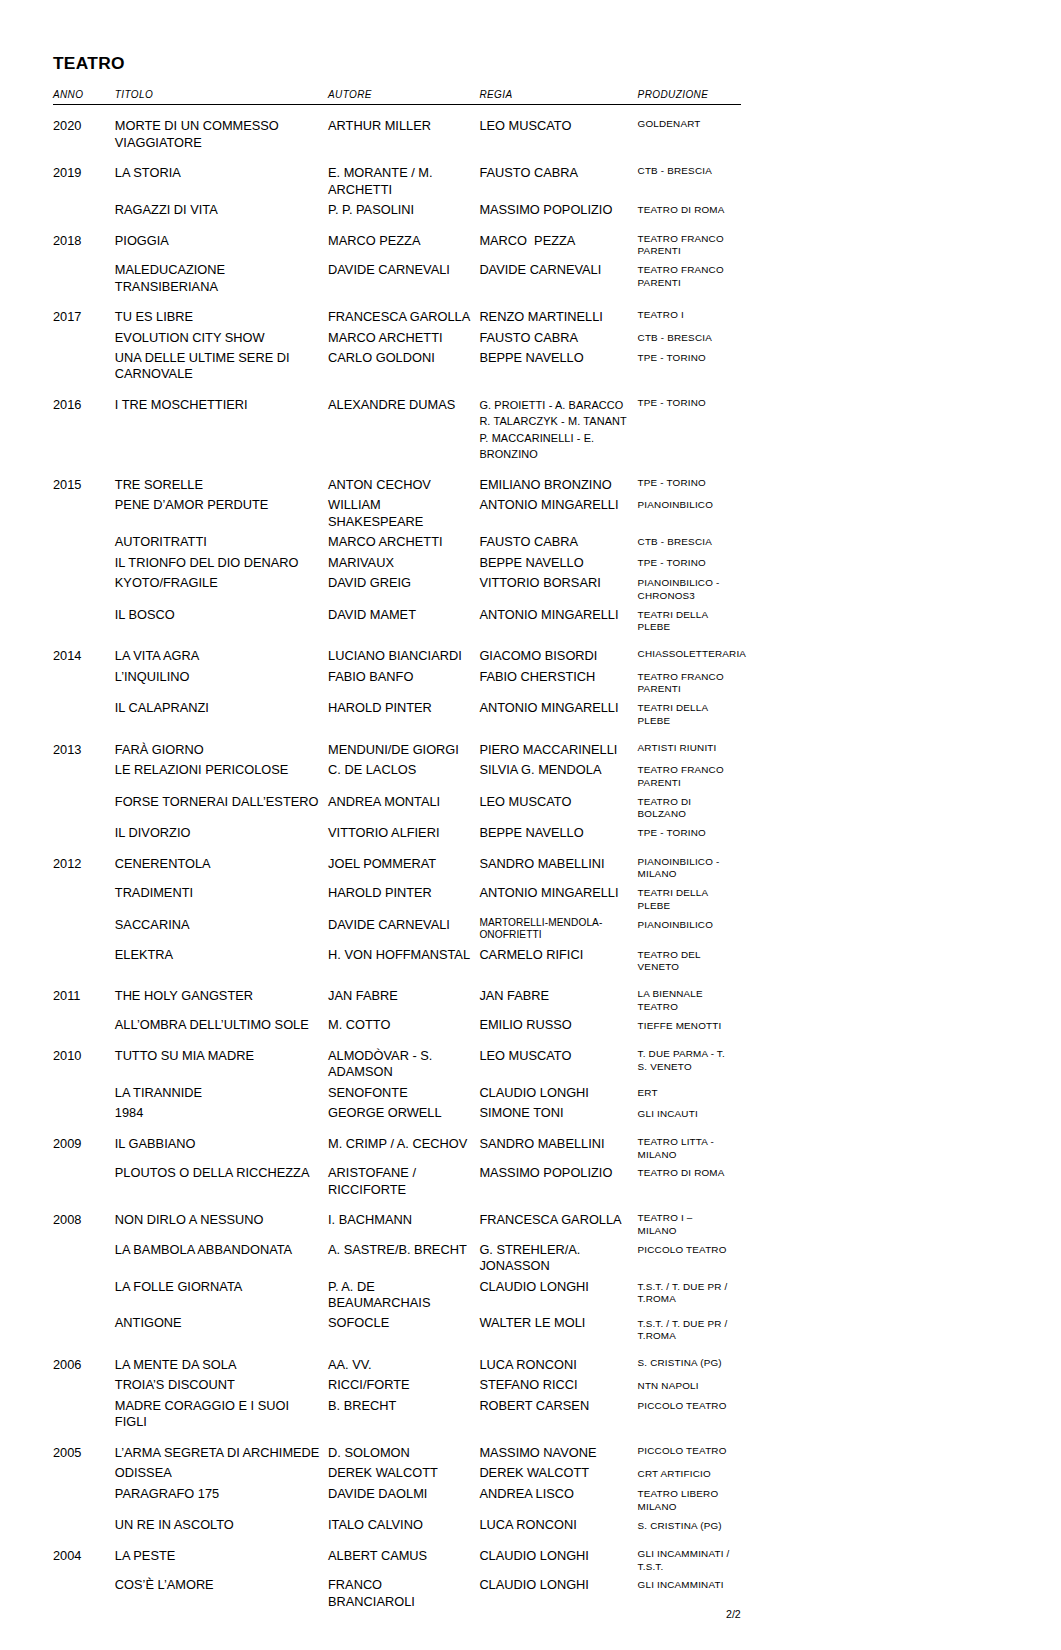TEATRO
| ANNO | TITOLO | AUTORE | REGIA | PRODUZIONE |
| --- | --- | --- | --- | --- |
| 2020 | MORTE DI UN COMMESSO VIAGGIATORE | ARTHUR MILLER | LEO MUSCATO | GOLDENART |
| 2019 | LA STORIA | E. MORANTE / M. ARCHETTI | FAUSTO CABRA | CTB - BRESCIA |
| | RAGAZZI DI VITA | P. P. PASOLINI | MASSIMO POPOLIZIO | TEATRO DI ROMA |
| 2018 | PIOGGIA | MARCO PEZZA | MARCO PEZZA | TEATRO FRANCO PARENTI |
| | MALEDUCAZIONE TRANSIBERIANA | DAVIDE CARNEVALI | DAVIDE CARNEVALI | TEATRO FRANCO PARENTI |
| 2017 | TU ES LIBRE | FRANCESCA GAROLLA | RENZO MARTINELLI | TEATRO I |
| | EVOLUTION CITY SHOW | MARCO ARCHETTI | FAUSTO CABRA | CTB - BRESCIA |
| | UNA DELLE ULTIME SERE DI CARNOVALE | CARLO GOLDONI | BEPPE NAVELLO | TPE - TORINO |
| 2016 | I TRE MOSCHETTIERI | ALEXANDRE DUMAS | G. PROIETTI - A. BARACCO R. TALARCZYK - M. TANANT P. MACCARINELLI - E. BRONZINO | TPE - TORINO |
| 2015 | TRE SORELLE | ANTON CECHOV | EMILIANO BRONZINO | TPE - TORINO |
| | PENE D’AMOR PERDUTE | WILLIAM SHAKESPEARE | ANTONIO MINGARELLI | PIANOINBILICO |
| | AUTORITRATTI | MARCO ARCHETTI | FAUSTO CABRA | CTB - BRESCIA |
| | IL TRIONFO DEL DIO DENARO | MARIVAUX | BEPPE NAVELLO | TPE - TORINO |
| | KYOTO/FRAGILE | DAVID GREIG | VITTORIO BORSARI | PIANOINBILICO - CHRONOS3 |
| | IL BOSCO | DAVID MAMET | ANTONIO MINGARELLI | TEATRI DELLA PLEBE |
| 2014 | LA VITA AGRA | LUCIANO BIANCIARDI | GIACOMO BISORDI | CHIASSOLETTERARIA |
| | L’INQUILINO | FABIO BANFO | FABIO CHERSTICH | TEATRO FRANCO PARENTI |
| | IL CALAPRANZI | HAROLD PINTER | ANTONIO MINGARELLI | TEATRI DELLA PLEBE |
| 2013 | FARÀ GIORNO | MENDUNI/DE GIORGI | PIERO MACCARINELLI | ARTISTI RIUNITI |
| | LE RELAZIONI PERICOLOSE | C. DE LACLOS | SILVIA G. MENDOLA | TEATRO FRANCO PARENTI |
| | FORSE TORNERAI DALL’ESTERO | ANDREA MONTALI | LEO MUSCATO | TEATRO DI BOLZANO |
| | IL DIVORZIO | VITTORIO ALFIERI | BEPPE NAVELLO | TPE - TORINO |
| 2012 | CENERENTOLA | JOEL POMMERAT | SANDRO MABELLINI | PIANOINBILICO - MILANO |
| | TRADIMENTI | HAROLD PINTER | ANTONIO MINGARELLI | TEATRI DELLA PLEBE |
| | SACCARINA | DAVIDE CARNEVALI | MARTORELLI-MENDOLA-ONOFRIETTI | PIANOINBILICO |
| | ELEKTRA | H. VON HOFFMANSTAL | CARMELO RIFICI | TEATRO DEL VENETO |
| 2011 | THE HOLY GANGSTER | JAN FABRE | JAN FABRE | LA BIENNALE TEATRO |
| | ALL’OMBRA DELL’ULTIMO SOLE | M. COTTO | EMILIO RUSSO | TIEFFE MENOTTI |
| 2010 | TUTTO SU MIA MADRE | ALMODÒVAR - S. ADAMSON | LEO MUSCATO | T. DUE PARMA - T. S. VENETO |
| | LA TIRANNIDE | SENOFONTE | CLAUDIO LONGHI | ERT |
| | 1984 | GEORGE ORWELL | SIMONE TONI | GLI INCAUTI |
| 2009 | IL GABBIANO | M. CRIMP / A. CECHOV | SANDRO MABELLINI | TEATRO LITTA - MILANO |
| | PLOUTOS O DELLA RICCHEZZA | ARISTOFANE / RICCIFORTE | MASSIMO POPOLIZIO | TEATRO DI ROMA |
| 2008 | NON DIRLO A NESSUNO | I. BACHMANN | FRANCESCA GAROLLA | TEATRO I – MILANO |
| | LA BAMBOLA ABBANDONATA | A. SASTRE/B. BRECHT | G. STREHLER/A. JONASSON | PICCOLO TEATRO |
| | LA FOLLE GIORNATA | P. A. DE BEAUMARCHAIS | CLAUDIO LONGHI | T.S.T. / T. DUE PR / T.ROMA |
| | ANTIGONE | SOFOCLE | WALTER LE MOLI | T.S.T. / T. DUE PR / T.ROMA |
| 2006 | LA MENTE DA SOLA | AA. VV. | LUCA RONCONI | S. CRISTINA (PG) |
| | TROIA’S DISCOUNT | RICCI/FORTE | STEFANO RICCI | NTN NAPOLI |
| | MADRE CORAGGIO E I SUOI FIGLI | B. BRECHT | ROBERT CARSEN | PICCOLO TEATRO |
| 2005 | L’ARMA SEGRETA DI ARCHIMEDE | D. SOLOMON | MASSIMO NAVONE | PICCOLO TEATRO |
| | ODISSEA | DEREK WALCOTT | DEREK WALCOTT | CRT ARTIFICIO |
| | PARAGRAFO 175 | DAVIDE DAOLMI | ANDREA LISCO | TEATRO LIBERO MILANO |
| | UN RE IN ASCOLTO | ITALO CALVINO | LUCA RONCONI | S. CRISTINA (PG) |
| 2004 | LA PESTE | ALBERT CAMUS | CLAUDIO LONGHI | GLI INCAMMINATI / T.S.T. |
| | COS’È L’AMORE | FRANCO BRANCIAROLI | CLAUDIO LONGHI | GLI INCAMMINATI |
2/2